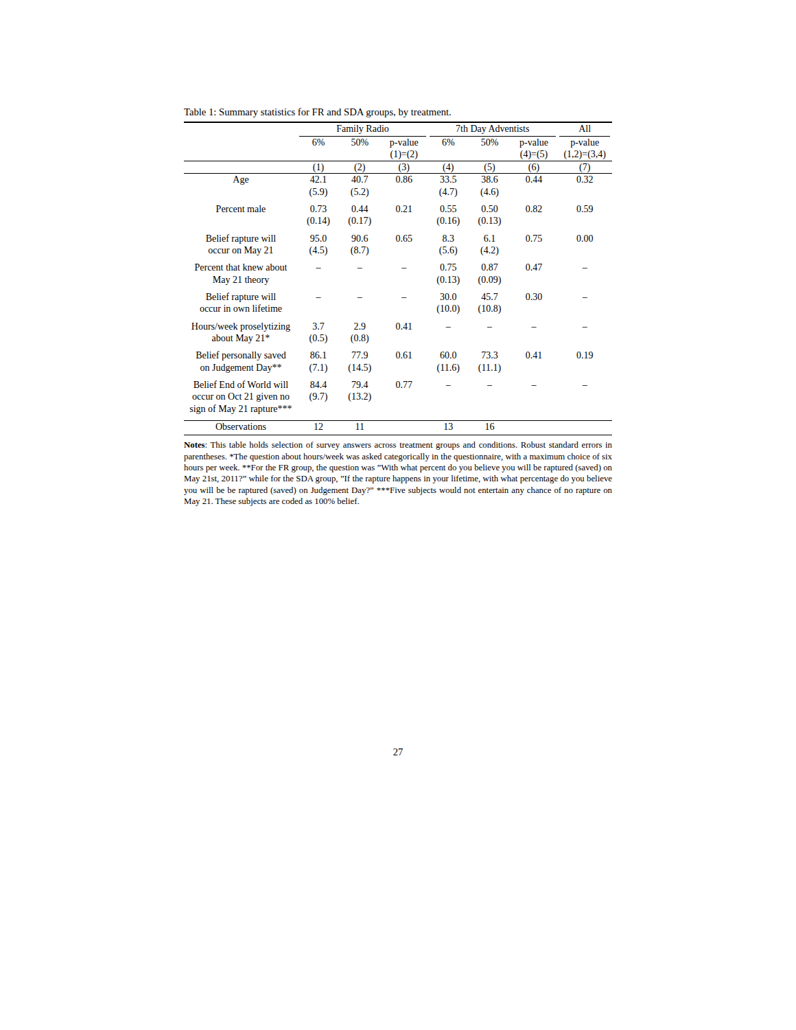Table 1: Summary statistics for FR and SDA groups, by treatment.
| | Family Radio | 7th Day Adventists | All |
| | 6% | 50% | p-value | 6% | 50% | p-value | p-value |
| | | | (1)=(2) | | | (4)=(5) | (1,2)=(3,4) |
| | (1) | (2) | (3) | (4) | (5) | (6) | (7) |
| Age | 42.1 | 40.7 | 0.86 | 33.5 | 38.6 | 0.44 | 0.32 |
| | (5.9) | (5.2) | | (4.7) | (4.6) | | |
| Percent male | 0.73 | 0.44 | 0.21 | 0.55 | 0.50 | 0.82 | 0.59 |
| | (0.14) | (0.17) | | (0.16) | (0.13) | | |
| Belief rapture will | 95.0 | 90.6 | 0.65 | 8.3 | 6.1 | 0.75 | 0.00 |
| occur on May 21 | (4.5) | (8.7) | | (5.6) | (4.2) | | |
| Percent that knew about | – | – | – | 0.75 | 0.87 | 0.47 | – |
| May 21 theory | | | | (0.13) | (0.09) | | |
| Belief rapture will | – | – | – | 30.0 | 45.7 | 0.30 | – |
| occur in own lifetime | | | | (10.0) | (10.8) | | |
| Hours/week proselytizing | 3.7 | 2.9 | 0.41 | – | – | – | – |
| about May 21* | (0.5) | (0.8) | | | | | |
| Belief personally saved | 86.1 | 77.9 | 0.61 | 60.0 | 73.3 | 0.41 | 0.19 |
| on Judgement Day** | (7.1) | (14.5) | | (11.6) | (11.1) | | |
| Belief End of World will | 84.4 | 79.4 | 0.77 | – | – | – | – |
| occur on Oct 21 given no | (9.7) | (13.2) | | | | | |
| sign of May 21 rapture*** | | | | | | | |
| Observations | 12 | 11 | | 13 | 16 | | |
Notes: This table holds selection of survey answers across treatment groups and conditions. Robust standard errors in parentheses. *The question about hours/week was asked categorically in the questionnaire, with a maximum choice of six hours per week. **For the FR group, the question was ”With what percent do you believe you will be raptured (saved) on May 21st, 2011?” while for the SDA group, ”If the rapture happens in your lifetime, with what percentage do you believe you will be be raptured (saved) on Judgement Day?” ***Five subjects would not entertain any chance of no rapture on May 21. These subjects are coded as 100% belief.
27